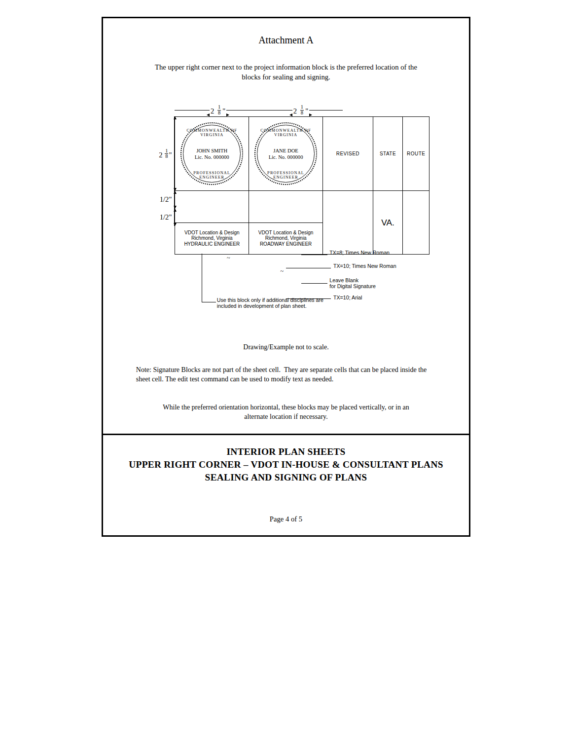Attachment A
The upper right corner next to the project information block is the preferred location of the blocks for sealing and signing.
2 18"
2 18"
2 18"
1/2"
1/2"
| Commonwealth of Virginia JOHN SMITH Lic. No. 000000 Professional Engineer | Commonwealth of Virginia JANE DOE Lic. No. 000000 Professional Engineer | REVISED | STATE | ROUTE |
| | | | VA. | |
| VDOT Location & Design Richmond, Virginia HYDRAULIC ENGINEER | VDOT Location & Design Richmond, Virginia ROADWAY ENGINEER |
TX=8; Times New Roman TX=10; Times New Roman Leave Blank
for Digital Signature TX=10; Arial ~ ~ Use this block only if additional disciplines are included in development of plan sheet.
Drawing/Example not to scale.
Note: Signature Blocks are not part of the sheet cell. They are separate cells that can be placed inside the sheet cell. The edit test command can be used to modify text as needed.
While the preferred orientation horizontal, these blocks may be placed vertically, or in an alternate location if necessary.
INTERIOR PLAN SHEETS
UPPER RIGHT CORNER – VDOT IN-HOUSE & CONSULTANT PLANS
SEALING AND SIGNING OF PLANS
Page 4 of 5